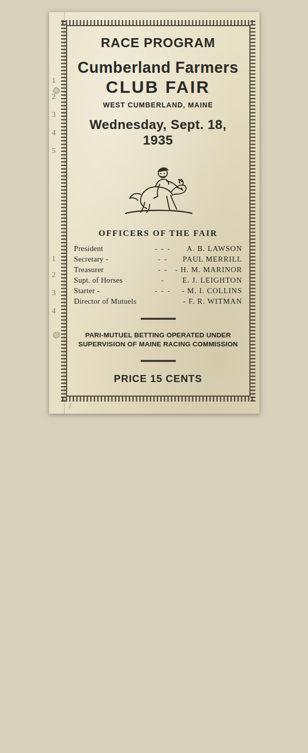1 2 3 4 5 1 2 3 4
RACE PROGRAM
Cumberland Farmers
CLUB FAIR
WEST CUMBERLAND, MAINE
Wednesday, Sept. 18, 1935
OFFICERS OF THE FAIR
| President | - - - | A. B. LAWSON |
| Secretary - | - - | PAUL MERRILL |
| Treasurer | - - | - H. M. MARINOR |
| Supt. of Horses | - | E. J. LEIGHTON |
| Starter - | - - - | - M. I. COLLINS |
| Director of Mutuels | | - F. R. WITMAN |
PARI-MUTUEL BETTING OPERATED UNDER
SUPERVISION OF MAINE RACING COMMISSION
PRICE 15 CENTS
/